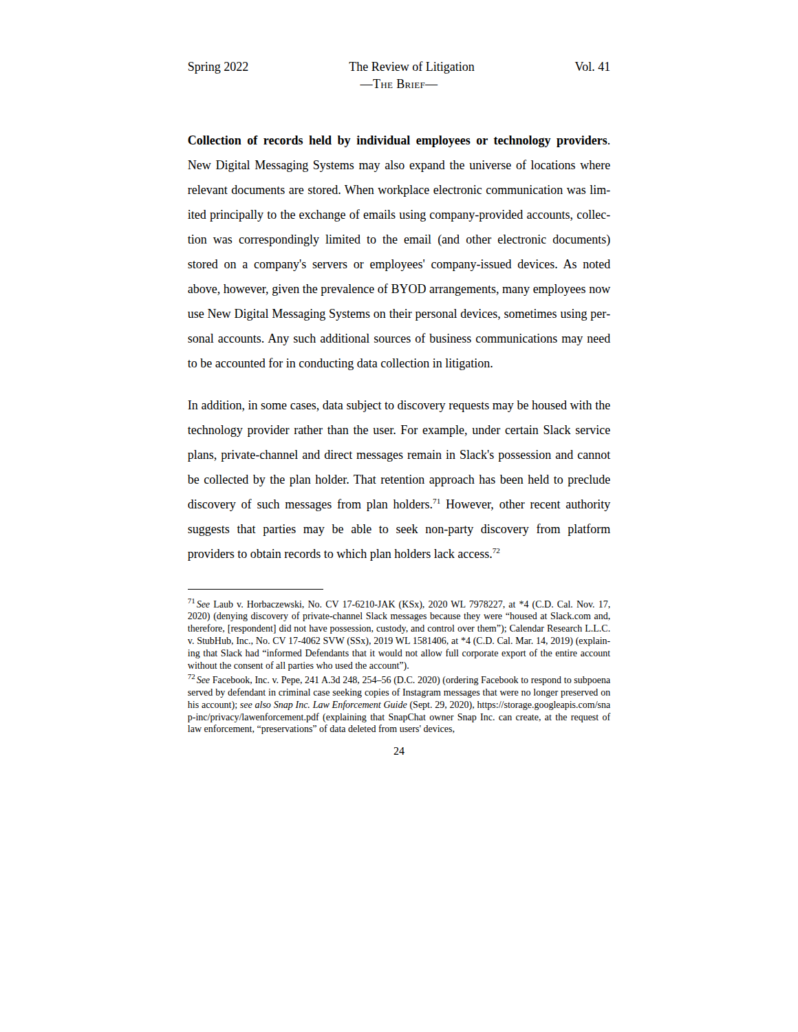Spring 2022 The Review of Litigation Vol. 41
—The Brief—
Collection of records held by individual employees or technology providers. New Digital Messaging Systems may also expand the universe of locations where relevant documents are stored. When workplace electronic communication was limited principally to the exchange of emails using company-provided accounts, collection was correspondingly limited to the email (and other electronic documents) stored on a company's servers or employees' company-issued devices. As noted above, however, given the prevalence of BYOD arrangements, many employees now use New Digital Messaging Systems on their personal devices, sometimes using personal accounts. Any such additional sources of business communications may need to be accounted for in conducting data collection in litigation.
In addition, in some cases, data subject to discovery requests may be housed with the technology provider rather than the user. For example, under certain Slack service plans, private-channel and direct messages remain in Slack's possession and cannot be collected by the plan holder. That retention approach has been held to preclude discovery of such messages from plan holders.71 However, other recent authority suggests that parties may be able to seek non-party discovery from platform providers to obtain records to which plan holders lack access.72
71 See Laub v. Horbaczewski, No. CV 17-6210-JAK (KSx), 2020 WL 7978227, at *4 (C.D. Cal. Nov. 17, 2020) (denying discovery of private-channel Slack messages because they were “housed at Slack.com and, therefore, [respondent] did not have possession, custody, and control over them”); Calendar Research L.L.C. v. StubHub, Inc., No. CV 17-4062 SVW (SSx), 2019 WL 1581406, at *4 (C.D. Cal. Mar. 14, 2019) (explaining that Slack had “informed Defendants that it would not allow full corporate export of the entire account without the consent of all parties who used the account”).
72 See Facebook, Inc. v. Pepe, 241 A.3d 248, 254–56 (D.C. 2020) (ordering Facebook to respond to subpoena served by defendant in criminal case seeking copies of Instagram messages that were no longer preserved on his account); see also Snap Inc. Law Enforcement Guide (Sept. 29, 2020), https://storage.googleapis.com/snap-inc/privacy/lawenforcement.pdf (explaining that SnapChat owner Snap Inc. can create, at the request of law enforcement, “preservations” of data deleted from users' devices,
24